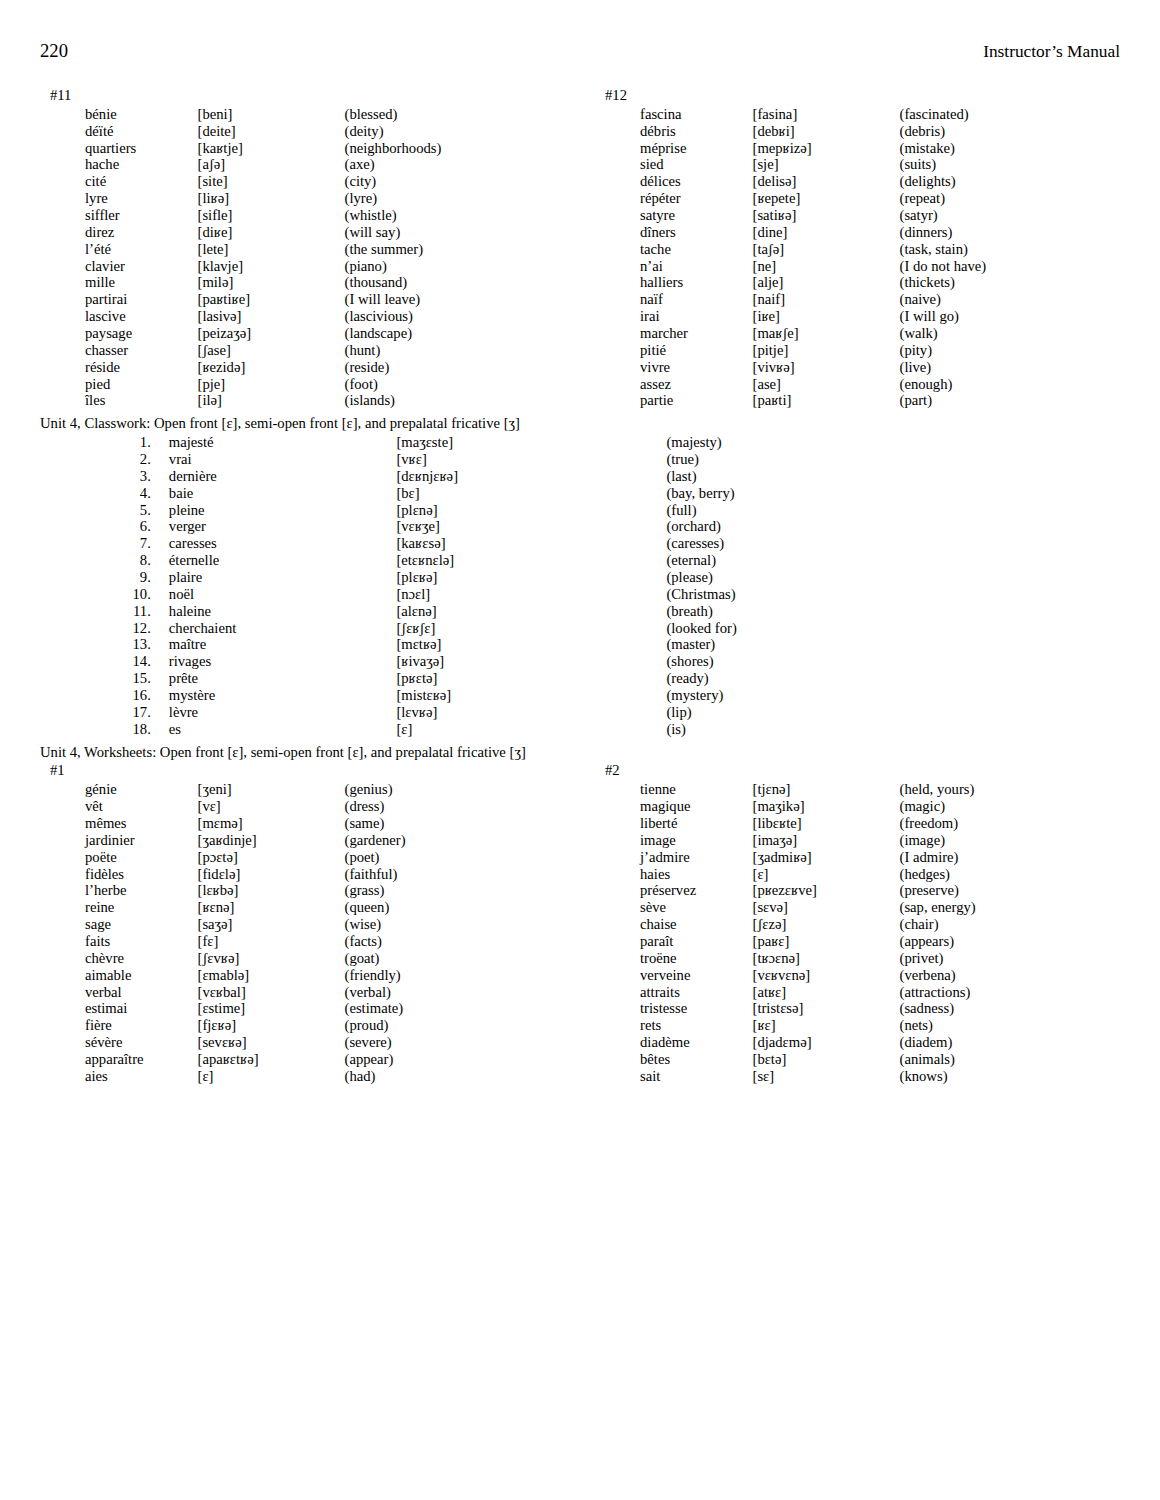220 Instructor’s Manual
#11
| bénie | [beni] | (blessed) |
| déïté | [deite] | (deity) |
| quartiers | [kaʁtje] | (neighborhoods) |
| hache | [aʃə] | (axe) |
| cité | [site] | (city) |
| lyre | [liʁə] | (lyre) |
| siffler | [sifle] | (whistle) |
| direz | [diʁe] | (will say) |
| l’été | [lete] | (the summer) |
| clavier | [klavje] | (piano) |
| mille | [milə] | (thousand) |
| partirai | [paʁtiʁe] | (I will leave) |
| lascive | [lasivə] | (lascivious) |
| paysage | [peizaʒə] | (landscape) |
| chasser | [ʃase] | (hunt) |
| réside | [ʁezidə] | (reside) |
| pied | [pje] | (foot) |
| îles | [ilə] | (islands) |
#12
| fascina | [fasina] | (fascinated) |
| débris | [debʁi] | (debris) |
| méprise | [mepʁizə] | (mistake) |
| sied | [sje] | (suits) |
| délices | [delisə] | (delights) |
| répéter | [ʁepete] | (repeat) |
| satyre | [satiʁə] | (satyr) |
| dîners | [dine] | (dinners) |
| tache | [taʃə] | (task, stain) |
| n’ai | [ne] | (I do not have) |
| halliers | [alje] | (thickets) |
| naïf | [naif] | (naive) |
| irai | [iʁe] | (I will go) |
| marcher | [maʁʃe] | (walk) |
| pitié | [pitje] | (pity) |
| vivre | [vivʁə] | (live) |
| assez | [ase] | (enough) |
| partie | [paʁti] | (part) |
Unit 4, Classwork: Open front [ɛ], semi-open front [ɛ], and prepalatal fricative [ʒ]
| 1. | majesté | [maʒɛste] | (majesty) |
| 2. | vrai | [vʁɛ] | (true) |
| 3. | dernière | [dɛʁnjɛʁə] | (last) |
| 4. | baie | [bɛ] | (bay, berry) |
| 5. | pleine | [plɛnə] | (full) |
| 6. | verger | [vɛʁʒe] | (orchard) |
| 7. | caresses | [kaʁɛsə] | (caresses) |
| 8. | éternelle | [etɛʁnɛlə] | (eternal) |
| 9. | plaire | [plɛʁə] | (please) |
| 10. | noël | [nɔɛl] | (Christmas) |
| 11. | haleine | [alɛnə] | (breath) |
| 12. | cherchaient | [ʃɛʁʃɛ] | (looked for) |
| 13. | maître | [mɛtʁə] | (master) |
| 14. | rivages | [ʁivaʒə] | (shores) |
| 15. | prête | [pʁɛtə] | (ready) |
| 16. | mystère | [mistɛʁə] | (mystery) |
| 17. | lèvre | [lɛvʁə] | (lip) |
| 18. | es | [ɛ] | (is) |
Unit 4, Worksheets: Open front [ɛ], semi-open front [ɛ], and prepalatal fricative [ʒ]
#1
| génie | [ʒeni] | (genius) |
| vêt | [vɛ] | (dress) |
| mêmes | [mɛmə] | (same) |
| jardinier | [ʒaʁdinje] | (gardener) |
| poëte | [pɔɛtə] | (poet) |
| fidèles | [fidɛlə] | (faithful) |
| l’herbe | [lɛʁbə] | (grass) |
| reine | [ʁɛnə] | (queen) |
| sage | [saʒə] | (wise) |
| faits | [fɛ] | (facts) |
| chèvre | [ʃɛvʁə] | (goat) |
| aimable | [ɛmablə] | (friendly) |
| verbal | [vɛʁbal] | (verbal) |
| estimai | [ɛstime] | (estimate) |
| fière | [fjɛʁə] | (proud) |
| sévère | [sevɛʁə] | (severe) |
| apparaître | [apaʁɛtʁə] | (appear) |
| aies | [ɛ] | (had) |
#2
| tienne | [tjɛnə] | (held, yours) |
| magique | [maʒikə] | (magic) |
| liberté | [libɛʁte] | (freedom) |
| image | [imaʒə] | (image) |
| j’admire | [ʒadmiʁə] | (I admire) |
| haies | [ɛ] | (hedges) |
| préservez | [pʁezɛʁve] | (preserve) |
| sève | [sɛvə] | (sap, energy) |
| chaise | [ʃɛzə] | (chair) |
| paraît | [paʁɛ] | (appears) |
| troëne | [tʁɔɛnə] | (privet) |
| verveine | [vɛʁvɛnə] | (verbena) |
| attraits | [atʁɛ] | (attractions) |
| tristesse | [tristɛsə] | (sadness) |
| rets | [ʁɛ] | (nets) |
| diadème | [djadɛmə] | (diadem) |
| bêtes | [bɛtə] | (animals) |
| sait | [sɛ] | (knows) |